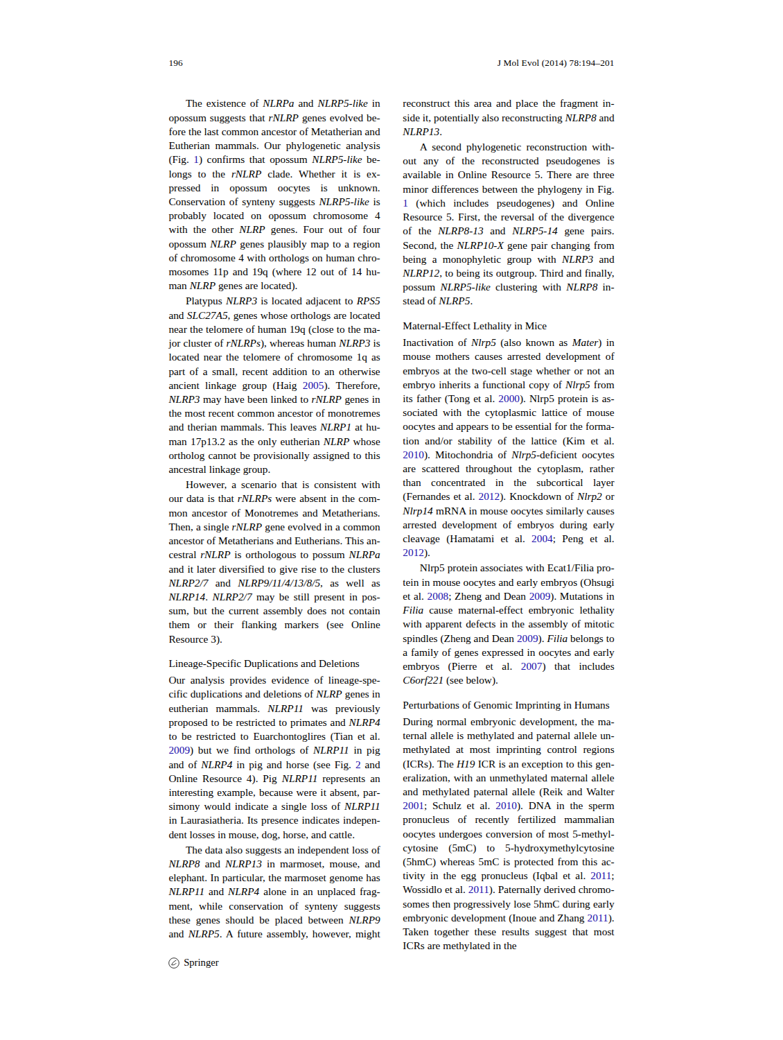196 J Mol Evol (2014) 78:194–201
The existence of NLRPa and NLRP5-like in opossum suggests that rNLRP genes evolved before the last common ancestor of Metatherian and Eutherian mammals. Our phylogenetic analysis (Fig. 1) confirms that opossum NLRP5-like belongs to the rNLRP clade. Whether it is expressed in opossum oocytes is unknown. Conservation of synteny suggests NLRP5-like is probably located on opossum chromosome 4 with the other NLRP genes. Four out of four opossum NLRP genes plausibly map to a region of chromosome 4 with orthologs on human chromosomes 11p and 19q (where 12 out of 14 human NLRP genes are located).
Platypus NLRP3 is located adjacent to RPS5 and SLC27A5, genes whose orthologs are located near the telomere of human 19q (close to the major cluster of rNLRPs), whereas human NLRP3 is located near the telomere of chromosome 1q as part of a small, recent addition to an otherwise ancient linkage group (Haig 2005). Therefore, NLRP3 may have been linked to rNLRP genes in the most recent common ancestor of monotremes and therian mammals. This leaves NLRP1 at human 17p13.2 as the only eutherian NLRP whose ortholog cannot be provisionally assigned to this ancestral linkage group.
However, a scenario that is consistent with our data is that rNLRPs were absent in the common ancestor of Monotremes and Metatherians. Then, a single rNLRP gene evolved in a common ancestor of Metatherians and Eutherians. This ancestral rNLRP is orthologous to possum NLRPa and it later diversified to give rise to the clusters NLRP2/7 and NLRP9/11/4/13/8/5, as well as NLRP14. NLRP2/7 may be still present in possum, but the current assembly does not contain them or their flanking markers (see Online Resource 3).
Lineage-Specific Duplications and Deletions
Our analysis provides evidence of lineage-specific duplications and deletions of NLRP genes in eutherian mammals. NLRP11 was previously proposed to be restricted to primates and NLRP4 to be restricted to Euarchontoglires (Tian et al. 2009) but we find orthologs of NLRP11 in pig and of NLRP4 in pig and horse (see Fig. 2 and Online Resource 4). Pig NLRP11 represents an interesting example, because were it absent, parsimony would indicate a single loss of NLRP11 in Laurasiatheria. Its presence indicates independent losses in mouse, dog, horse, and cattle.
The data also suggests an independent loss of NLRP8 and NLRP13 in marmoset, mouse, and elephant. In particular, the marmoset genome has NLRP11 and NLRP4 alone in an unplaced fragment, while conservation of synteny suggests these genes should be placed between NLRP9 and NLRP5. A future assembly, however, might reconstruct this area and place the fragment inside it, potentially also reconstructing NLRP8 and NLRP13.
A second phylogenetic reconstruction without any of the reconstructed pseudogenes is available in Online Resource 5. There are three minor differences between the phylogeny in Fig. 1 (which includes pseudogenes) and Online Resource 5. First, the reversal of the divergence of the NLRP8-13 and NLRP5-14 gene pairs. Second, the NLRP10-X gene pair changing from being a monophyletic group with NLRP3 and NLRP12, to being its outgroup. Third and finally, possum NLRP5-like clustering with NLRP8 instead of NLRP5.
Maternal-Effect Lethality in Mice
Inactivation of Nlrp5 (also known as Mater) in mouse mothers causes arrested development of embryos at the two-cell stage whether or not an embryo inherits a functional copy of Nlrp5 from its father (Tong et al. 2000). Nlrp5 protein is associated with the cytoplasmic lattice of mouse oocytes and appears to be essential for the formation and/or stability of the lattice (Kim et al. 2010). Mitochondria of Nlrp5-deficient oocytes are scattered throughout the cytoplasm, rather than concentrated in the subcortical layer (Fernandes et al. 2012). Knockdown of Nlrp2 or Nlrp14 mRNA in mouse oocytes similarly causes arrested development of embryos during early cleavage (Hamatami et al. 2004; Peng et al. 2012).
Nlrp5 protein associates with Ecat1/Filia protein in mouse oocytes and early embryos (Ohsugi et al. 2008; Zheng and Dean 2009). Mutations in Filia cause maternal-effect embryonic lethality with apparent defects in the assembly of mitotic spindles (Zheng and Dean 2009). Filia belongs to a family of genes expressed in oocytes and early embryos (Pierre et al. 2007) that includes C6orf221 (see below).
Perturbations of Genomic Imprinting in Humans
During normal embryonic development, the maternal allele is methylated and paternal allele unmethylated at most imprinting control regions (ICRs). The H19 ICR is an exception to this generalization, with an unmethylated maternal allele and methylated paternal allele (Reik and Walter 2001; Schulz et al. 2010). DNA in the sperm pronucleus of recently fertilized mammalian oocytes undergoes conversion of most 5-methylcytosine (5mC) to 5-hydroxymethylcytosine (5hmC) whereas 5mC is protected from this activity in the egg pronucleus (Iqbal et al. 2011; Wossidlo et al. 2011). Paternally derived chromosomes then progressively lose 5hmC during early embryonic development (Inoue and Zhang 2011). Taken together these results suggest that most ICRs are methylated in the
Springer